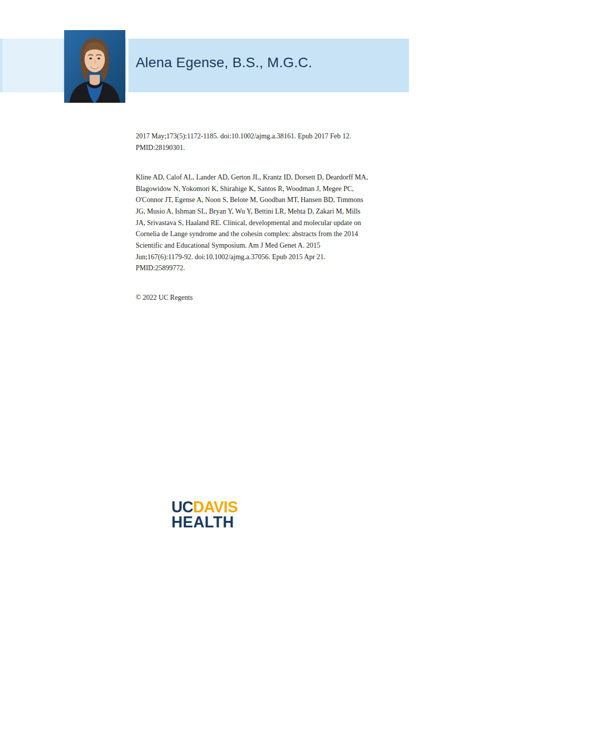Alena Egense, B.S., M.G.C.
2017 May;173(5):1172-1185. doi:10.1002/ajmg.a.38161. Epub 2017 Feb 12. PMID:28190301.
Kline AD, Calof AL, Lander AD, Gerton JL, Krantz ID, Dorsett D, Deardorff MA, Blagowidow N, Yokomori K, Shirahige K, Santos R, Woodman J, Megee PC, O'Connor JT, Egense A, Noon S, Belote M, Goodban MT, Hansen BD, Timmons JG, Musio A, Ishman SL, Bryan Y, Wu Y, Bettini LR, Mehta D, Zakari M, Mills JA, Srivastava S, Haaland RE. Clinical, developmental and molecular update on Cornelia de Lange syndrome and the cohesin complex: abstracts from the 2014 Scientific and Educational Symposium. Am J Med Genet A. 2015 Jun;167(6):1179-92. doi:10.1002/ajmg.a.37056. Epub 2015 Apr 21. PMID:25899772.
© 2022 UC Regents
UC DAVIS
HEALTH